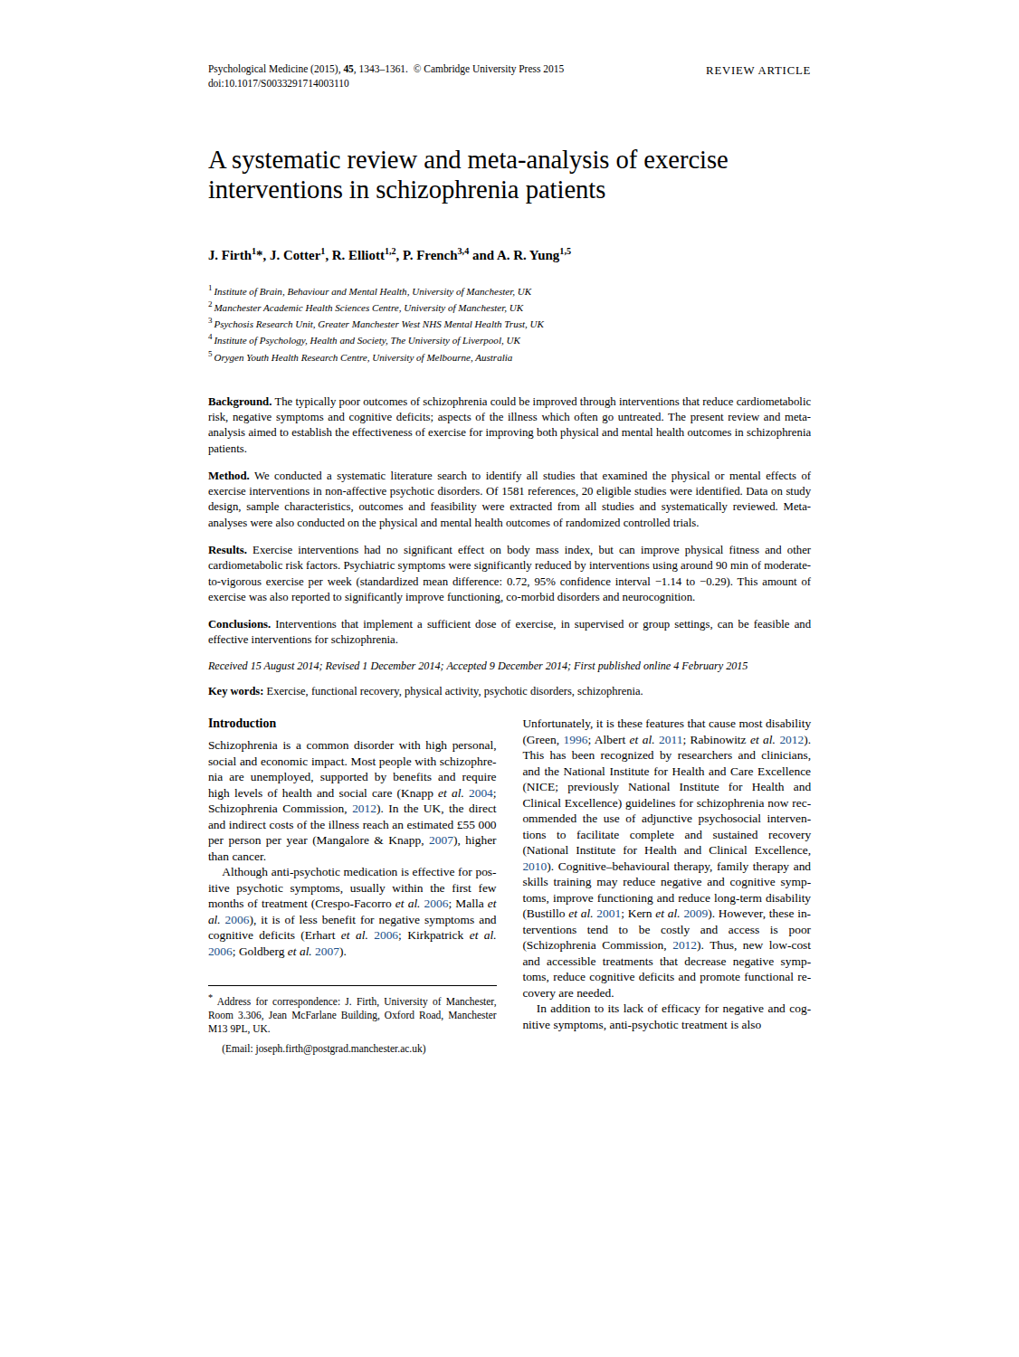Psychological Medicine (2015), 45, 1343–1361. © Cambridge University Press 2015 doi:10.1017/S0033291714003110
REVIEW ARTICLE
A systematic review and meta-analysis of exercise
interventions in schizophrenia patients
J. Firth1*, J. Cotter1, R. Elliott1,2, P. French3,4 and A. R. Yung1,5
1 Institute of Brain, Behaviour and Mental Health, University of Manchester, UK
2 Manchester Academic Health Sciences Centre, University of Manchester, UK
3 Psychosis Research Unit, Greater Manchester West NHS Mental Health Trust, UK
4 Institute of Psychology, Health and Society, The University of Liverpool, UK
5 Orygen Youth Health Research Centre, University of Melbourne, Australia
Background. The typically poor outcomes of schizophrenia could be improved through interventions that reduce cardiometabolic risk, negative symptoms and cognitive deficits; aspects of the illness which often go untreated. The present review and meta-analysis aimed to establish the effectiveness of exercise for improving both physical and mental health outcomes in schizophrenia patients.
Method. We conducted a systematic literature search to identify all studies that examined the physical or mental effects of exercise interventions in non-affective psychotic disorders. Of 1581 references, 20 eligible studies were identified. Data on study design, sample characteristics, outcomes and feasibility were extracted from all studies and systematically reviewed. Meta-analyses were also conducted on the physical and mental health outcomes of randomized controlled trials.
Results. Exercise interventions had no significant effect on body mass index, but can improve physical fitness and other cardiometabolic risk factors. Psychiatric symptoms were significantly reduced by interventions using around 90 min of moderate-to-vigorous exercise per week (standardized mean difference: 0.72, 95% confidence interval −1.14 to −0.29). This amount of exercise was also reported to significantly improve functioning, co-morbid disorders and neurocognition.
Conclusions. Interventions that implement a sufficient dose of exercise, in supervised or group settings, can be feasible and effective interventions for schizophrenia.
Received 15 August 2014; Revised 1 December 2014; Accepted 9 December 2014; First published online 4 February 2015
Key words: Exercise, functional recovery, physical activity, psychotic disorders, schizophrenia.
Introduction
Schizophrenia is a common disorder with high personal, social and economic impact. Most people with schizophrenia are unemployed, supported by benefits and require high levels of health and social care (Knapp et al. 2004; Schizophrenia Commission, 2012). In the UK, the direct and indirect costs of the illness reach an estimated £55 000 per person per year (Mangalore & Knapp, 2007), higher than cancer.
Although anti-psychotic medication is effective for positive psychotic symptoms, usually within the first few months of treatment (Crespo-Facorro et al. 2006; Malla et al. 2006), it is of less benefit for negative symptoms and cognitive deficits (Erhart et al. 2006; Kirkpatrick et al. 2006; Goldberg et al. 2007).
* Address for correspondence: J. Firth, University of Manchester, Room 3.306, Jean McFarlane Building, Oxford Road, Manchester M13 9PL, UK.
(Email: joseph.firth@postgrad.manchester.ac.uk)
Unfortunately, it is these features that cause most disability (Green, 1996; Albert et al. 2011; Rabinowitz et al. 2012). This has been recognized by researchers and clinicians, and the National Institute for Health and Care Excellence (NICE; previously National Institute for Health and Clinical Excellence) guidelines for schizophrenia now recommended the use of adjunctive psychosocial interventions to facilitate complete and sustained recovery (National Institute for Health and Clinical Excellence, 2010). Cognitive–behavioural therapy, family therapy and skills training may reduce negative and cognitive symptoms, improve functioning and reduce long-term disability (Bustillo et al. 2001; Kern et al. 2009). However, these interventions tend to be costly and access is poor (Schizophrenia Commission, 2012). Thus, new low-cost and accessible treatments that decrease negative symptoms, reduce cognitive deficits and promote functional recovery are needed.
In addition to its lack of efficacy for negative and cognitive symptoms, anti-psychotic treatment is also